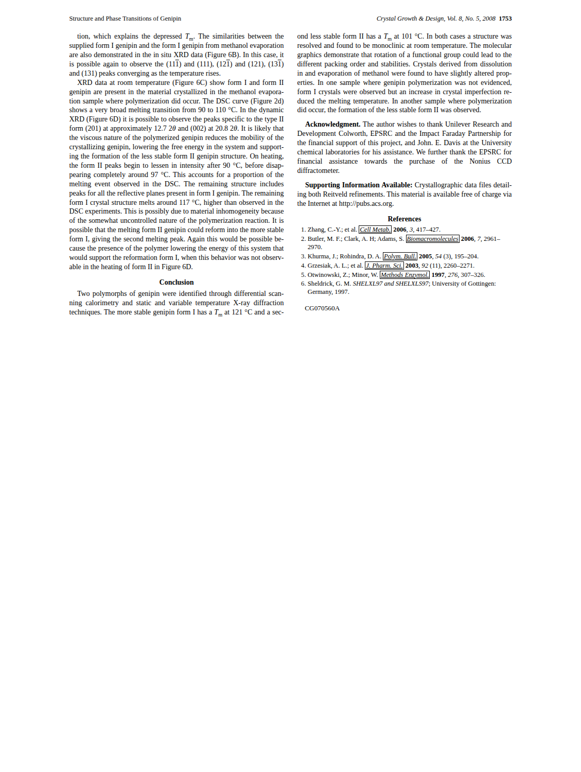Structure and Phase Transitions of Genipin
Crystal Growth & Design, Vol. 8, No. 5, 2008 1753
tion, which explains the depressed Tm. The similarities between the supplied form I genipin and the form I genipin from methanol evaporation are also demonstrated in the in situ XRD data (Figure 6B). In this case, it is possible again to observe the (111) and (111), (121) and (121), (131) and (131) peaks converging as the temperature rises.
XRD data at room temperature (Figure 6C) show form I and form II genipin are present in the material crystallized in the methanol evaporation sample where polymerization did occur. The DSC curve (Figure 2d) shows a very broad melting transition from 90 to 110 °C. In the dynamic XRD (Figure 6D) it is possible to observe the peaks specific to the type II form (201) at approximately 12.7 2θ and (002) at 20.8 2θ. It is likely that the viscous nature of the polymerized genipin reduces the mobility of the crystallizing genipin, lowering the free energy in the system and supporting the formation of the less stable form II genipin structure. On heating, the form II peaks begin to lessen in intensity after 90 °C, before disappearing completely around 97 °C. This accounts for a proportion of the melting event observed in the DSC. The remaining structure includes peaks for all the reflective planes present in form I genipin. The remaining form I crystal structure melts around 117 °C, higher than observed in the DSC experiments. This is possibly due to material inhomogeneity because of the somewhat uncontrolled nature of the polymerization reaction. It is possible that the melting form II genipin could reform into the more stable form I, giving the second melting peak. Again this would be possible because the presence of the polymer lowering the energy of this system that would support the reformation form I, when this behavior was not observable in the heating of form II in Figure 6D.
Conclusion
Two polymorphs of genipin were identified through differential scanning calorimetry and static and variable temperature X-ray diffraction techniques. The more stable genipin form I has a Tm at 121 °C and a second less stable form II has a Tm at 101 °C. In both cases a structure was resolved and found to be monoclinic at room temperature. The molecular graphics demonstrate that rotation of a functional group could lead to the different packing order and stabilities. Crystals derived from dissolution in and evaporation of methanol were found to have slightly altered properties. In one sample where genipin polymerization was not evidenced, form I crystals were observed but an increase in crystal imperfection reduced the melting temperature. In another sample where polymerization did occur, the formation of the less stable form II was observed.
Acknowledgment. The author wishes to thank Unilever Research and Development Colworth, EPSRC and the Impact Faraday Partnership for the financial support of this project, and John. E. Davis at the University chemical laboratories for his assistance. We further thank the EPSRC for financial assistance towards the purchase of the Nonius CCD diffractometer.
Supporting Information Available: Crystallographic data files detailing both Reitveld refinements. This material is available free of charge via the Internet at http://pubs.acs.org.
References
Zhang, C.-Y.; et al. Cell Metab. 2006, 3, 417–427.
Butler, M. F.; Clark, A. H; Adams, S. Biomacromolecules 2006, 7, 2961–2970.
Khurma, J.; Rohindra, D. A. Polym. Bull. 2005, 54 (3), 195–204.
Grzesiak, A. L.; et al. J. Pharm. Sci. 2003, 92 (11), 2260–2271.
Otwinowski, Z.; Minor, W. Methods Enzymol. 1997, 276, 307–326.
Sheldrick, G. M. SHELXL97 and SHELXLS97; University of Gottingen: Germany, 1997.
CG070560A